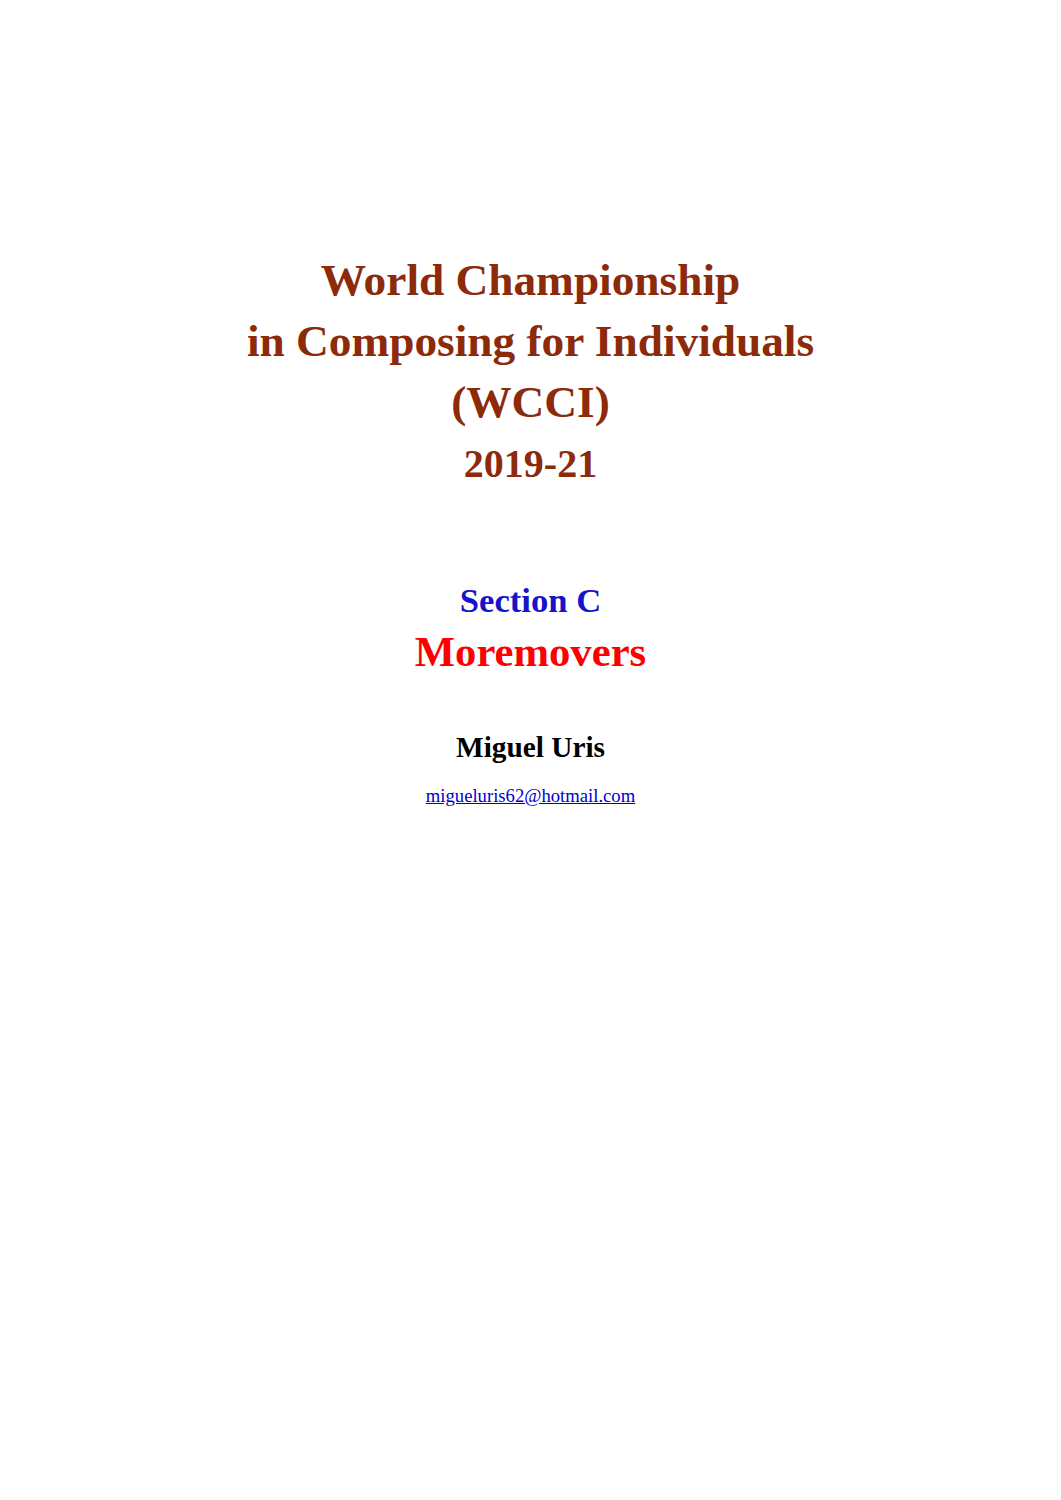World Championship in Composing for Individuals (WCCI)
2019-21
Section C
Moremovers
Miguel Uris
migueluris62@hotmail.com